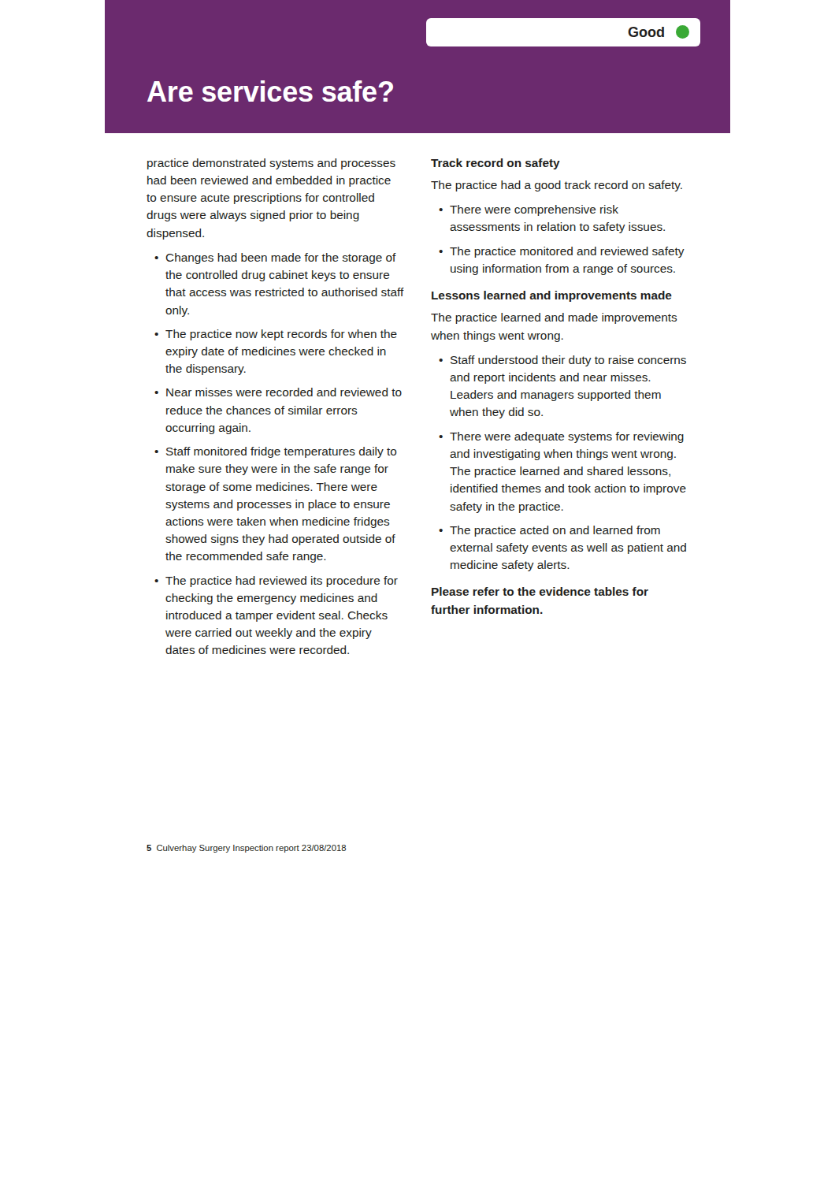Good
Are services safe?
practice demonstrated systems and processes had been reviewed and embedded in practice to ensure acute prescriptions for controlled drugs were always signed prior to being dispensed.
Changes had been made for the storage of the controlled drug cabinet keys to ensure that access was restricted to authorised staff only.
The practice now kept records for when the expiry date of medicines were checked in the dispensary.
Near misses were recorded and reviewed to reduce the chances of similar errors occurring again.
Staff monitored fridge temperatures daily to make sure they were in the safe range for storage of some medicines. There were systems and processes in place to ensure actions were taken when medicine fridges showed signs they had operated outside of the recommended safe range.
The practice had reviewed its procedure for checking the emergency medicines and introduced a tamper evident seal. Checks were carried out weekly and the expiry dates of medicines were recorded.
Track record on safety
The practice had a good track record on safety.
There were comprehensive risk assessments in relation to safety issues.
The practice monitored and reviewed safety using information from a range of sources.
Lessons learned and improvements made
The practice learned and made improvements when things went wrong.
Staff understood their duty to raise concerns and report incidents and near misses. Leaders and managers supported them when they did so.
There were adequate systems for reviewing and investigating when things went wrong. The practice learned and shared lessons, identified themes and took action to improve safety in the practice.
The practice acted on and learned from external safety events as well as patient and medicine safety alerts.
Please refer to the evidence tables for further information.
5 Culverhay Surgery Inspection report 23/08/2018